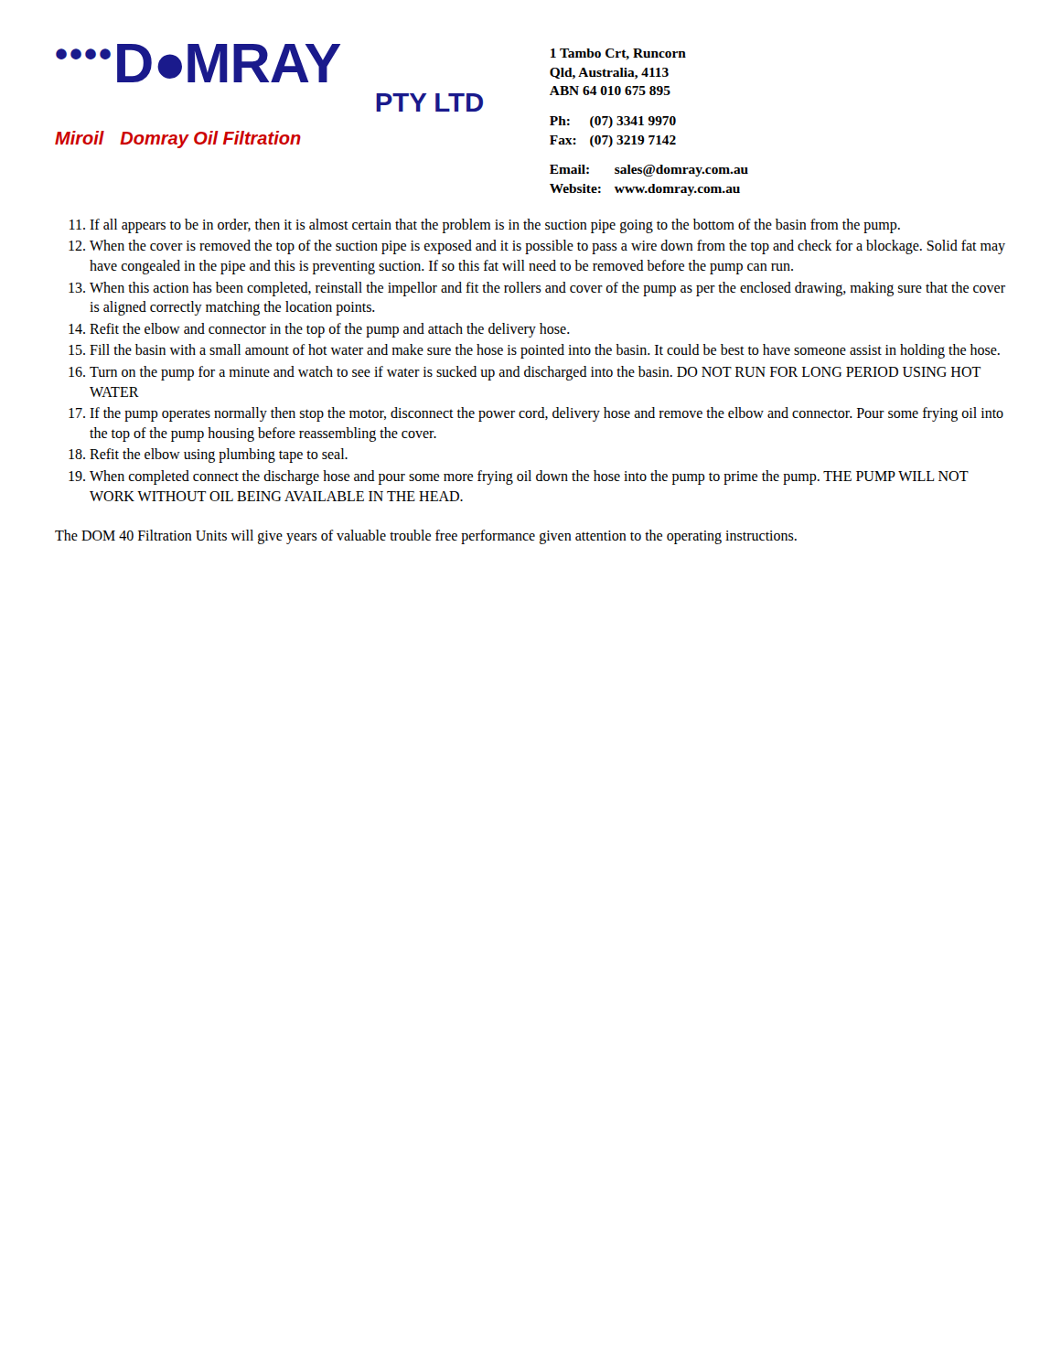••••D●MRAY
PTY LTD
Miroil Domray Oil Filtration
1 Tambo Crt, Runcorn
Qld, Australia, 4113
ABN 64 010 675 895
| Ph: | (07) 3341 9970 |
| Fax: | (07) 3219 7142 |
| Email: | sales@domray.com.au |
| Website: | www.domray.com.au |
If all appears to be in order, then it is almost certain that the problem is in the suction pipe going to the bottom of the basin from the pump.
When the cover is removed the top of the suction pipe is exposed and it is possible to pass a wire down from the top and check for a blockage. Solid fat may have congealed in the pipe and this is preventing suction. If so this fat will need to be removed before the pump can run.
When this action has been completed, reinstall the impellor and fit the rollers and cover of the pump as per the enclosed drawing, making sure that the cover is aligned correctly matching the location points.
Refit the elbow and connector in the top of the pump and attach the delivery hose.
Fill the basin with a small amount of hot water and make sure the hose is pointed into the basin. It could be best to have someone assist in holding the hose.
Turn on the pump for a minute and watch to see if water is sucked up and discharged into the basin. DO NOT RUN FOR LONG PERIOD USING HOT WATER
If the pump operates normally then stop the motor, disconnect the power cord, delivery hose and remove the elbow and connector. Pour some frying oil into the top of the pump housing before reassembling the cover.
Refit the elbow using plumbing tape to seal.
When completed connect the discharge hose and pour some more frying oil down the hose into the pump to prime the pump. THE PUMP WILL NOT WORK WITHOUT OIL BEING AVAILABLE IN THE HEAD.
The DOM 40 Filtration Units will give years of valuable trouble free performance given attention to the operating instructions.